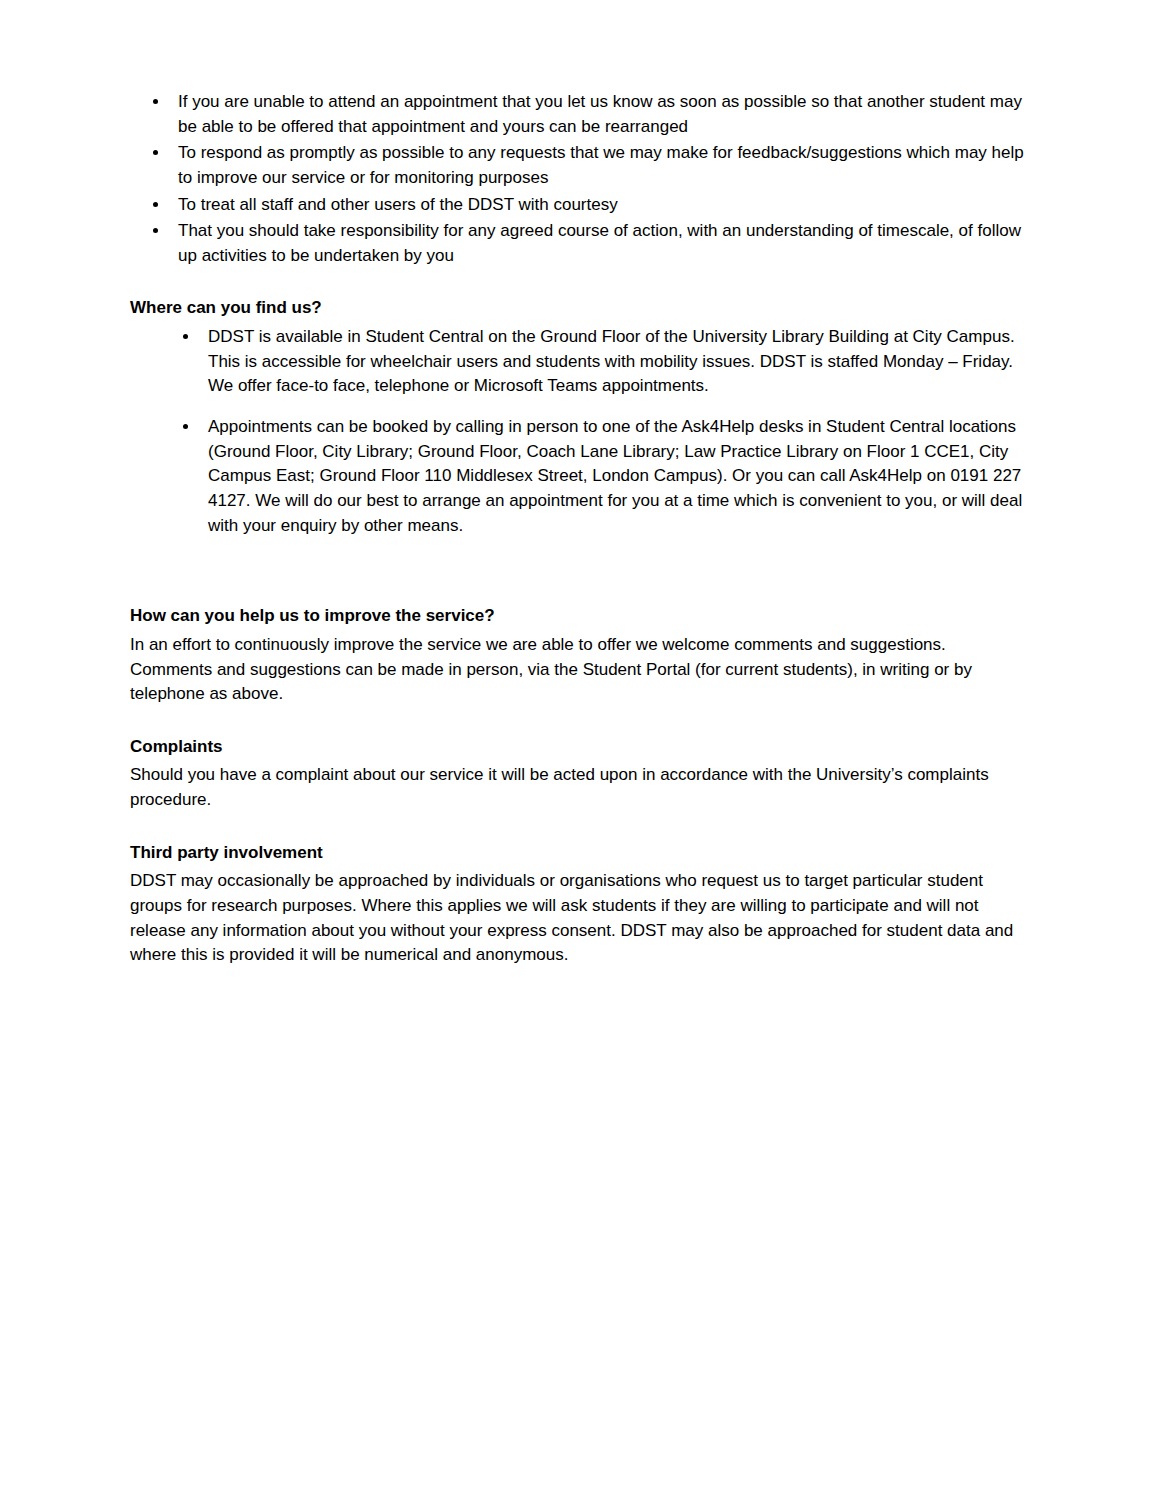If you are unable to attend an appointment that you let us know as soon as possible so that another student may be able to be offered that appointment and yours can be rearranged
To respond as promptly as possible to any requests that we may make for feedback/suggestions which may help to improve our service or for monitoring purposes
To treat all staff and other users of the DDST with courtesy
That you should take responsibility for any agreed course of action, with an understanding of timescale, of follow up activities to be undertaken by you
Where can you find us?
DDST is available in Student Central on the Ground Floor of the University Library Building at City Campus. This is accessible for wheelchair users and students with mobility issues. DDST is staffed Monday – Friday. We offer face-to face, telephone or Microsoft Teams appointments.
Appointments can be booked by calling in person to one of the Ask4Help desks in Student Central locations (Ground Floor, City Library; Ground Floor, Coach Lane Library; Law Practice Library on Floor 1 CCE1, City Campus East; Ground Floor 110 Middlesex Street, London Campus). Or you can call Ask4Help on 0191 227 4127. We will do our best to arrange an appointment for you at a time which is convenient to you, or will deal with your enquiry by other means.
How can you help us to improve the service?
In an effort to continuously improve the service we are able to offer we welcome comments and suggestions. Comments and suggestions can be made in person, via the Student Portal (for current students), in writing or by telephone as above.
Complaints
Should you have a complaint about our service it will be acted upon in accordance with the University’s complaints procedure.
Third party involvement
DDST may occasionally be approached by individuals or organisations who request us to target particular student groups for research purposes. Where this applies we will ask students if they are willing to participate and will not release any information about you without your express consent. DDST may also be approached for student data and where this is provided it will be numerical and anonymous.